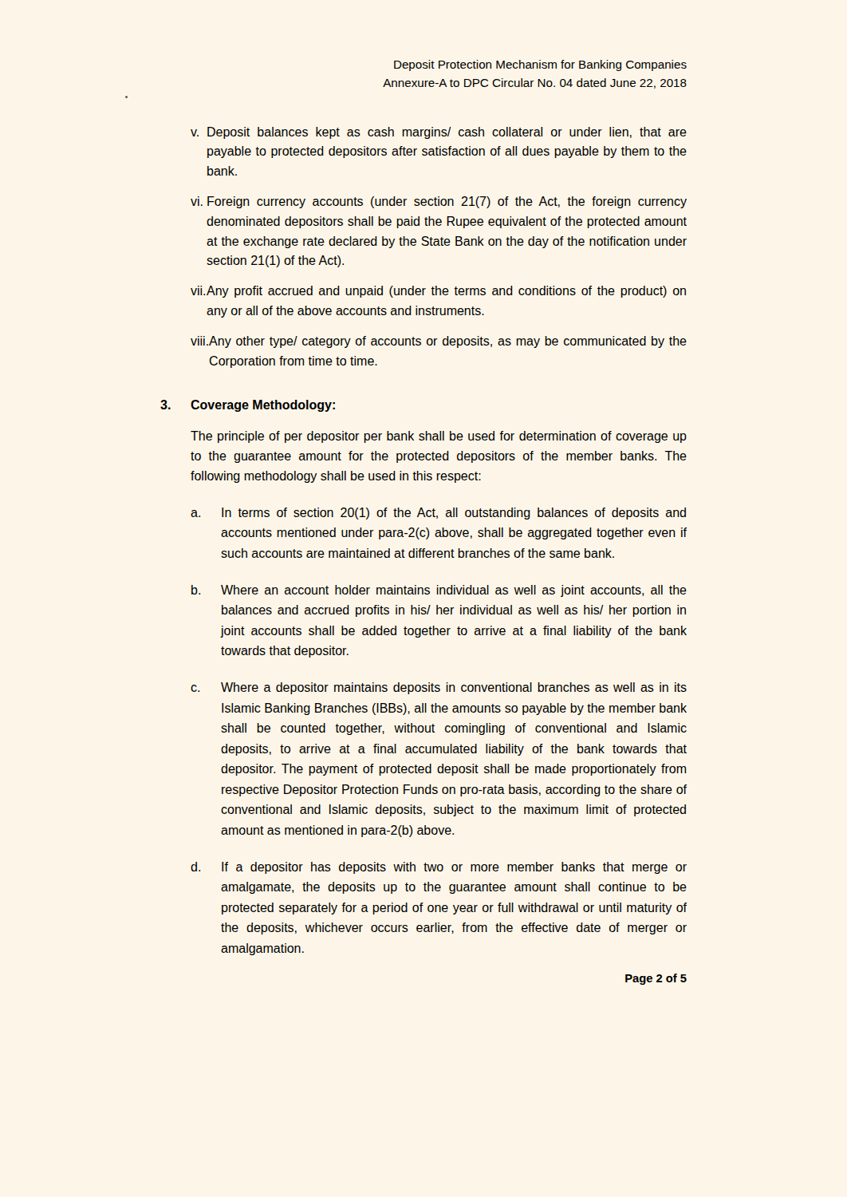Deposit Protection Mechanism for Banking Companies
Annexure-A to DPC Circular No. 04 dated June 22, 2018
v. Deposit balances kept as cash margins/ cash collateral or under lien, that are payable to protected depositors after satisfaction of all dues payable by them to the bank.
vi. Foreign currency accounts (under section 21(7) of the Act, the foreign currency denominated depositors shall be paid the Rupee equivalent of the protected amount at the exchange rate declared by the State Bank on the day of the notification under section 21(1) of the Act).
vii. Any profit accrued and unpaid (under the terms and conditions of the product) on any or all of the above accounts and instruments.
viii. Any other type/ category of accounts or deposits, as may be communicated by the Corporation from time to time.
3. Coverage Methodology:
The principle of per depositor per bank shall be used for determination of coverage up to the guarantee amount for the protected depositors of the member banks. The following methodology shall be used in this respect:
a. In terms of section 20(1) of the Act, all outstanding balances of deposits and accounts mentioned under para-2(c) above, shall be aggregated together even if such accounts are maintained at different branches of the same bank.
b. Where an account holder maintains individual as well as joint accounts, all the balances and accrued profits in his/ her individual as well as his/ her portion in joint accounts shall be added together to arrive at a final liability of the bank towards that depositor.
c. Where a depositor maintains deposits in conventional branches as well as in its Islamic Banking Branches (IBBs), all the amounts so payable by the member bank shall be counted together, without comingling of conventional and Islamic deposits, to arrive at a final accumulated liability of the bank towards that depositor. The payment of protected deposit shall be made proportionately from respective Depositor Protection Funds on pro-rata basis, according to the share of conventional and Islamic deposits, subject to the maximum limit of protected amount as mentioned in para-2(b) above.
d. If a depositor has deposits with two or more member banks that merge or amalgamate, the deposits up to the guarantee amount shall continue to be protected separately for a period of one year or full withdrawal or until maturity of the deposits, whichever occurs earlier, from the effective date of merger or amalgamation.
Page 2 of 5